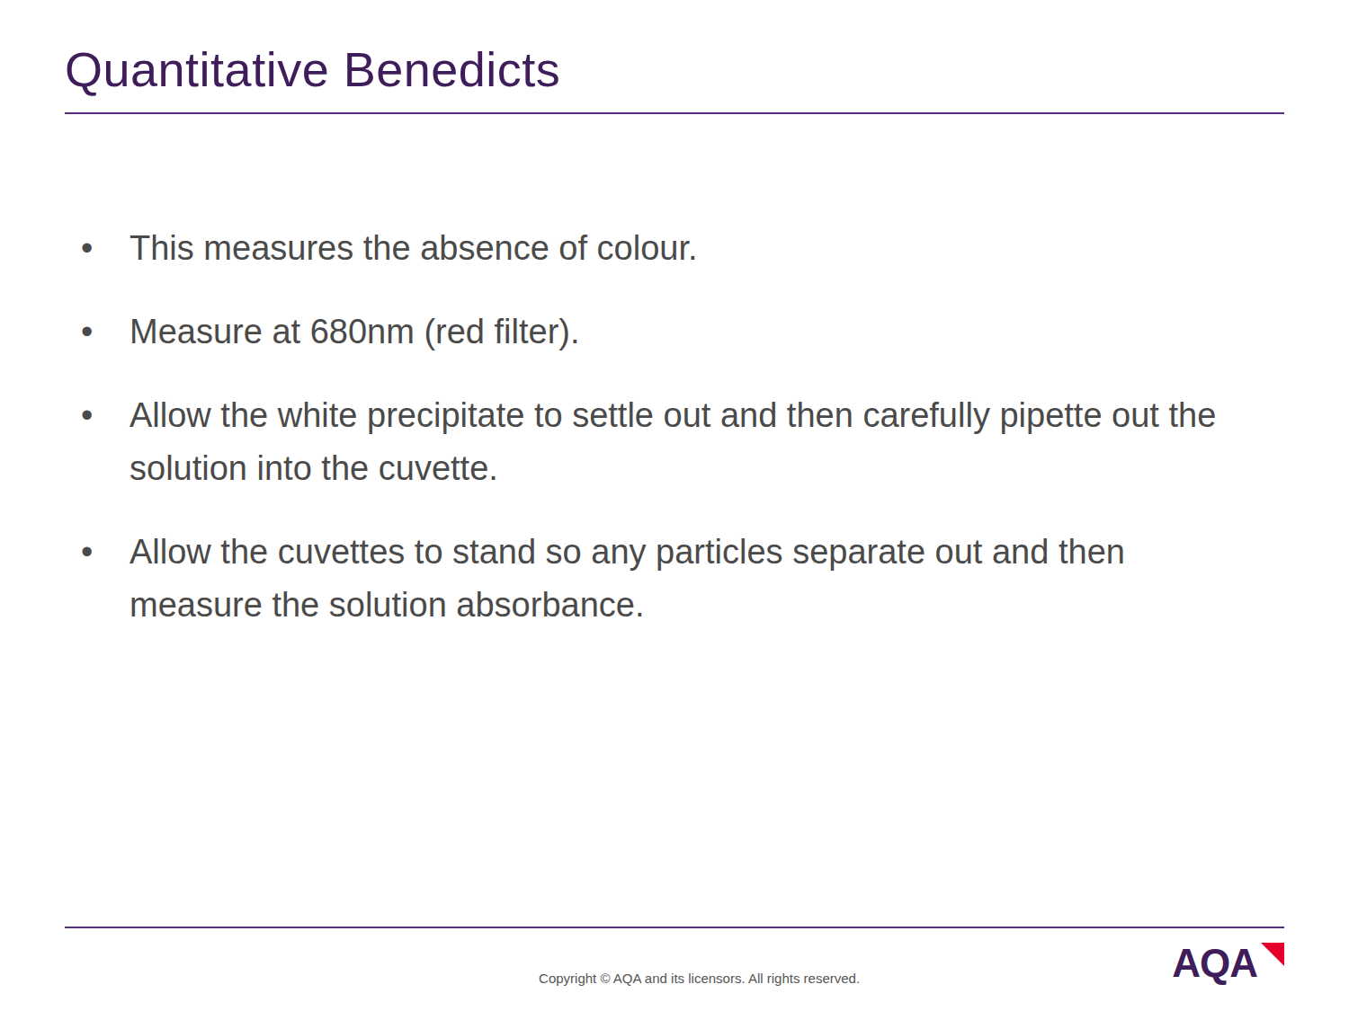Quantitative Benedicts
This measures the absence of colour.
Measure at 680nm (red filter).
Allow the white precipitate to settle out and then carefully pipette out the solution into the cuvette.
Allow the cuvettes to stand so any particles separate out and then measure the solution absorbance.
Copyright © AQA and its licensors. All rights reserved.
AQA